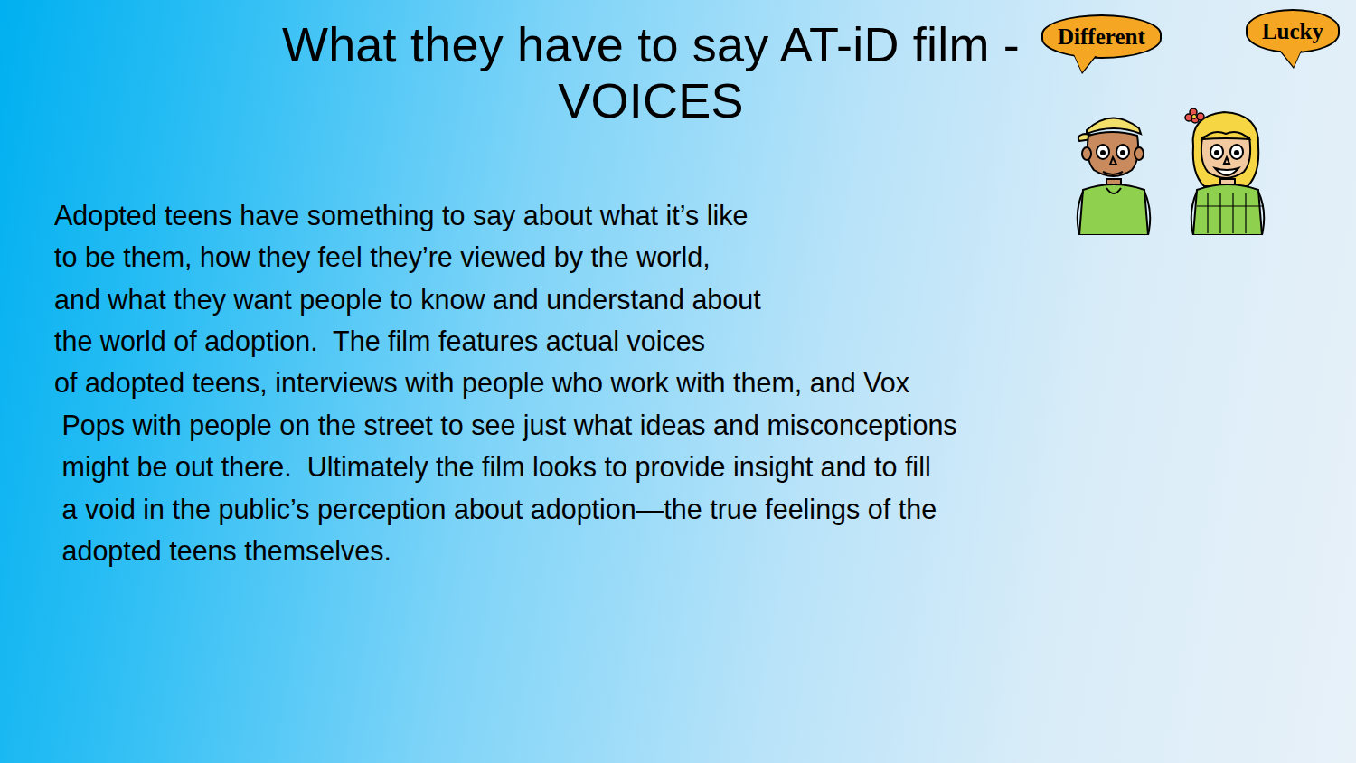What they have to say AT-iD film -
VOICES
Adopted teens have something to say about what it’s like
to be them, how they feel they’re viewed by the world,
and what they want people to know and understand about
the world of adoption. The film features actual voices
of adopted teens, interviews with people who work with them, and Vox
Pops with people on the street to see just what ideas and misconceptions
might be out there. Ultimately the film looks to provide insight and to fill
a void in the public’s perception about adoption—the true feelings of the
adopted teens themselves.
Different
Lucky